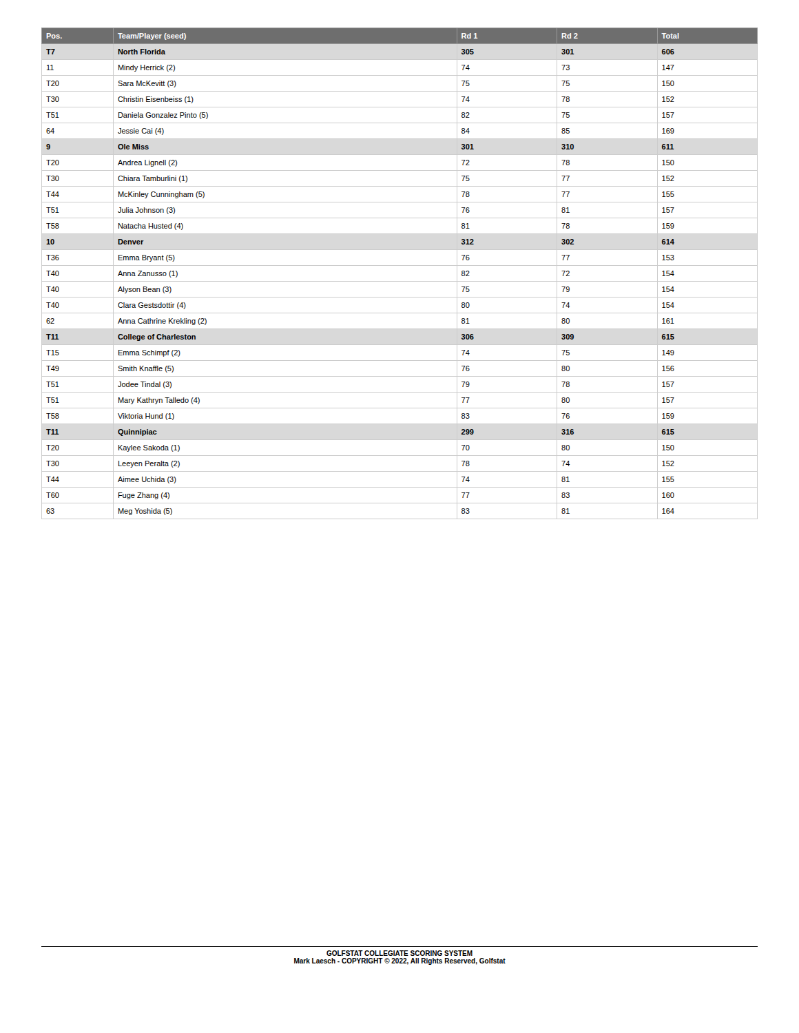| Pos. | Team/Player (seed) | Rd 1 | Rd 2 | Total |
| --- | --- | --- | --- | --- |
| T7 | North Florida | 305 | 301 | 606 |
| 11 | Mindy Herrick (2) | 74 | 73 | 147 |
| T20 | Sara McKevitt (3) | 75 | 75 | 150 |
| T30 | Christin Eisenbeiss (1) | 74 | 78 | 152 |
| T51 | Daniela Gonzalez Pinto (5) | 82 | 75 | 157 |
| 64 | Jessie Cai (4) | 84 | 85 | 169 |
| 9 | Ole Miss | 301 | 310 | 611 |
| T20 | Andrea Lignell (2) | 72 | 78 | 150 |
| T30 | Chiara Tamburlini (1) | 75 | 77 | 152 |
| T44 | McKinley Cunningham (5) | 78 | 77 | 155 |
| T51 | Julia Johnson (3) | 76 | 81 | 157 |
| T58 | Natacha Husted (4) | 81 | 78 | 159 |
| 10 | Denver | 312 | 302 | 614 |
| T36 | Emma Bryant (5) | 76 | 77 | 153 |
| T40 | Anna Zanusso (1) | 82 | 72 | 154 |
| T40 | Alyson Bean (3) | 75 | 79 | 154 |
| T40 | Clara Gestsdottir (4) | 80 | 74 | 154 |
| 62 | Anna Cathrine Krekling (2) | 81 | 80 | 161 |
| T11 | College of Charleston | 306 | 309 | 615 |
| T15 | Emma Schimpf (2) | 74 | 75 | 149 |
| T49 | Smith Knaffle (5) | 76 | 80 | 156 |
| T51 | Jodee Tindal (3) | 79 | 78 | 157 |
| T51 | Mary Kathryn Talledo (4) | 77 | 80 | 157 |
| T58 | Viktoria Hund (1) | 83 | 76 | 159 |
| T11 | Quinnipiac | 299 | 316 | 615 |
| T20 | Kaylee Sakoda (1) | 70 | 80 | 150 |
| T30 | Leeyen Peralta (2) | 78 | 74 | 152 |
| T44 | Aimee Uchida (3) | 74 | 81 | 155 |
| T60 | Fuge Zhang (4) | 77 | 83 | 160 |
| 63 | Meg Yoshida (5) | 83 | 81 | 164 |
GOLFSTAT COLLEGIATE SCORING SYSTEM
Mark Laesch - COPYRIGHT © 2022, All Rights Reserved, Golfstat